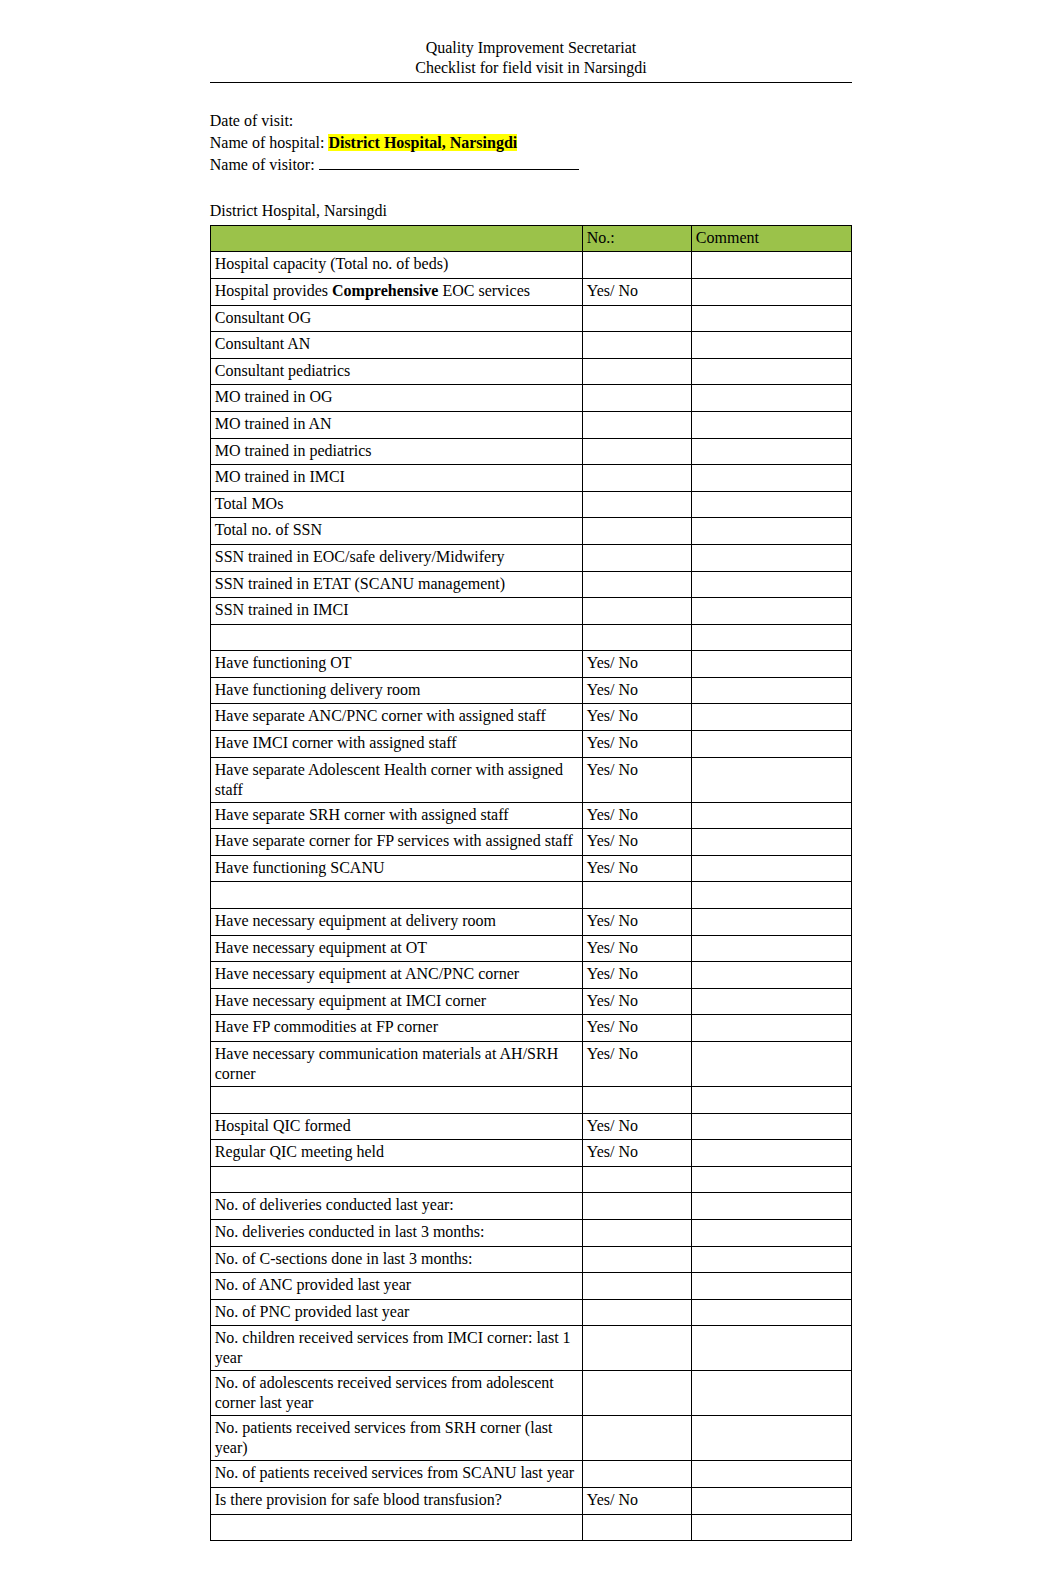Quality Improvement Secretariat Checklist for field visit in Narsingdi
Date of visit:
Name of hospital: District Hospital, Narsingdi
Name of visitor:
District Hospital, Narsingdi
| | No.: | Comment |
| --- | --- | --- |
| Hospital capacity (Total no. of beds) | | |
| Hospital provides Comprehensive EOC services | Yes/ No | |
| Consultant OG | | |
| Consultant AN | | |
| Consultant pediatrics | | |
| MO trained in OG | | |
| MO trained in AN | | |
| MO trained in pediatrics | | |
| MO trained in IMCI | | |
| Total MOs | | |
| Total no. of SSN | | |
| SSN trained in EOC/safe delivery/Midwifery | | |
| SSN trained in ETAT (SCANU management) | | |
| SSN trained in IMCI | | |
| Have functioning OT | Yes/ No | |
| Have functioning delivery room | Yes/ No | |
| Have separate ANC/PNC corner with assigned staff | Yes/ No | |
| Have IMCI corner with assigned staff | Yes/ No | |
| Have separate Adolescent Health corner with assigned staff | Yes/ No | |
| Have separate SRH corner with assigned staff | Yes/ No | |
| Have separate corner for FP services with assigned staff | Yes/ No | |
| Have functioning SCANU | Yes/ No | |
| Have necessary equipment at delivery room | Yes/ No | |
| Have necessary equipment at OT | Yes/ No | |
| Have necessary equipment at ANC/PNC corner | Yes/ No | |
| Have necessary equipment at IMCI corner | Yes/ No | |
| Have FP commodities at FP corner | Yes/ No | |
| Have necessary communication materials at AH/SRH corner | Yes/ No | |
| Hospital QIC formed | Yes/ No | |
| Regular QIC meeting held | Yes/ No | |
| No. of deliveries conducted last year: | | |
| No. deliveries conducted in last 3 months: | | |
| No. of C-sections done in last 3 months: | | |
| No. of ANC provided last year | | |
| No. of PNC provided last year | | |
| No. children received services from IMCI corner: last 1 year | | |
| No. of adolescents received services from adolescent corner last year | | |
| No. patients received services from SRH corner (last year) | | |
| No. of patients received services from SCANU last year | | |
| Is there provision for safe blood transfusion? | Yes/ No | |